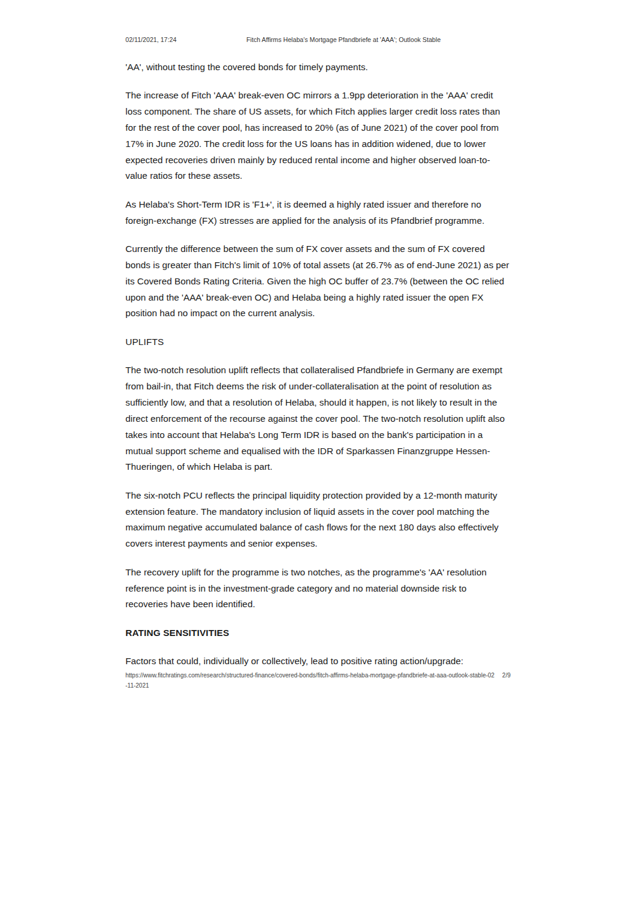02/11/2021, 17:24 Fitch Affirms Helaba's Mortgage Pfandbriefe at 'AAA'; Outlook Stable
'AA', without testing the covered bonds for timely payments.
The increase of Fitch 'AAA' break-even OC mirrors a 1.9pp deterioration in the 'AAA' credit loss component. The share of US assets, for which Fitch applies larger credit loss rates than for the rest of the cover pool, has increased to 20% (as of June 2021) of the cover pool from 17% in June 2020. The credit loss for the US loans has in addition widened, due to lower expected recoveries driven mainly by reduced rental income and higher observed loan-to-value ratios for these assets.
As Helaba's Short-Term IDR is 'F1+', it is deemed a highly rated issuer and therefore no foreign-exchange (FX) stresses are applied for the analysis of its Pfandbrief programme.
Currently the difference between the sum of FX cover assets and the sum of FX covered bonds is greater than Fitch's limit of 10% of total assets (at 26.7% as of end-June 2021) as per its Covered Bonds Rating Criteria. Given the high OC buffer of 23.7% (between the OC relied upon and the 'AAA' break-even OC) and Helaba being a highly rated issuer the open FX position had no impact on the current analysis.
UPLIFTS
The two-notch resolution uplift reflects that collateralised Pfandbriefe in Germany are exempt from bail-in, that Fitch deems the risk of under-collateralisation at the point of resolution as sufficiently low, and that a resolution of Helaba, should it happen, is not likely to result in the direct enforcement of the recourse against the cover pool. The two-notch resolution uplift also takes into account that Helaba's Long Term IDR is based on the bank's participation in a mutual support scheme and equalised with the IDR of Sparkassen Finanzgruppe Hessen-Thueringen, of which Helaba is part.
The six-notch PCU reflects the principal liquidity protection provided by a 12-month maturity extension feature. The mandatory inclusion of liquid assets in the cover pool matching the maximum negative accumulated balance of cash flows for the next 180 days also effectively covers interest payments and senior expenses.
The recovery uplift for the programme is two notches, as the programme's 'AA' resolution reference point is in the investment-grade category and no material downside risk to recoveries have been identified.
RATING SENSITIVITIES
Factors that could, individually or collectively, lead to positive rating action/upgrade:
https://www.fitchratings.com/research/structured-finance/covered-bonds/fitch-affirms-helaba-mortgage-pfandbriefe-at-aaa-outlook-stable-02-11-2021 2/9